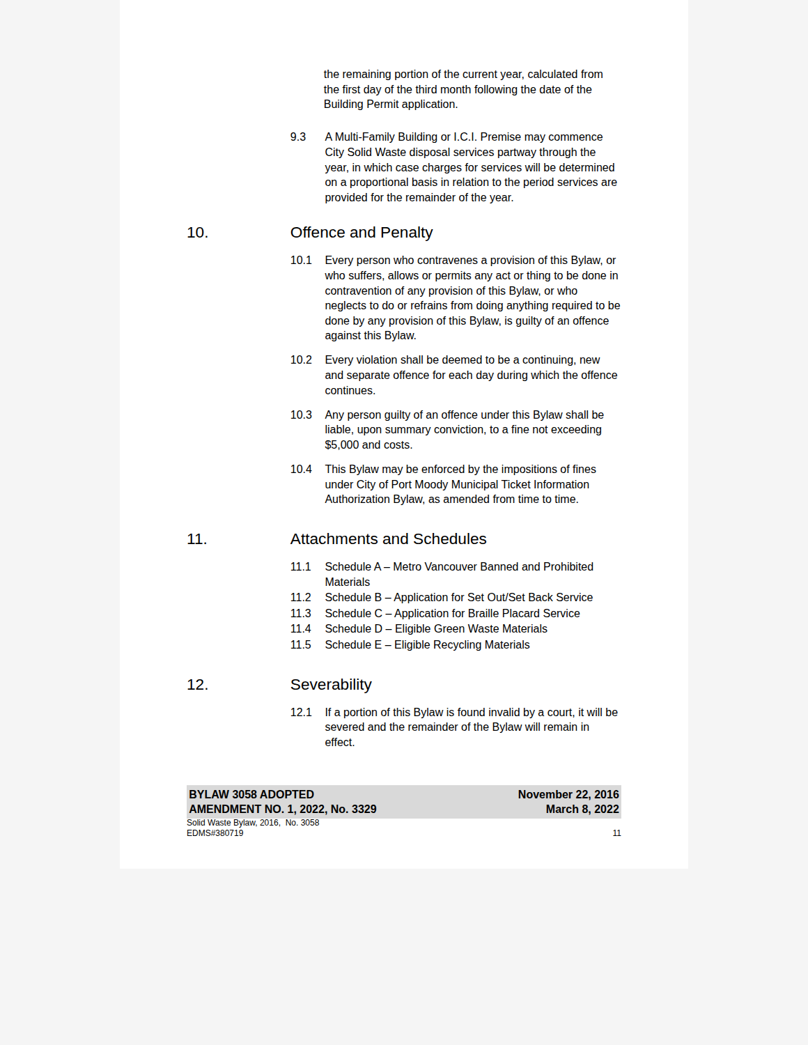the remaining portion of the current year, calculated from the first day of the third month following the date of the Building Permit application.
9.3
A Multi-Family Building or I.C.I. Premise may commence City Solid Waste disposal services partway through the year, in which case charges for services will be determined on a proportional basis in relation to the period services are provided for the remainder of the year.
10.
Offence and Penalty
10.1
Every person who contravenes a provision of this Bylaw, or who suffers, allows or permits any act or thing to be done in contravention of any provision of this Bylaw, or who neglects to do or refrains from doing anything required to be done by any provision of this Bylaw, is guilty of an offence against this Bylaw.
10.2
Every violation shall be deemed to be a continuing, new and separate offence for each day during which the offence continues.
10.3
Any person guilty of an offence under this Bylaw shall be liable, upon summary conviction, to a fine not exceeding $5,000 and costs.
10.4
This Bylaw may be enforced by the impositions of fines under City of Port Moody Municipal Ticket Information Authorization Bylaw, as amended from time to time.
11.
Attachments and Schedules
11.1
Schedule A – Metro Vancouver Banned and Prohibited Materials
11.2
Schedule B – Application for Set Out/Set Back Service
11.3
Schedule C – Application for Braille Placard Service
11.4
Schedule D – Eligible Green Waste Materials
11.5
Schedule E – Eligible Recycling Materials
12.
Severability
12.1
If a portion of this Bylaw is found invalid by a court, it will be severed and the remainder of the Bylaw will remain in effect.
BYLAW 3058 ADOPTED November 22, 2016
AMENDMENT NO. 1, 2022, No. 3329 March 8, 2022
Solid Waste Bylaw, 2016, No. 3058
EDMS#38071911